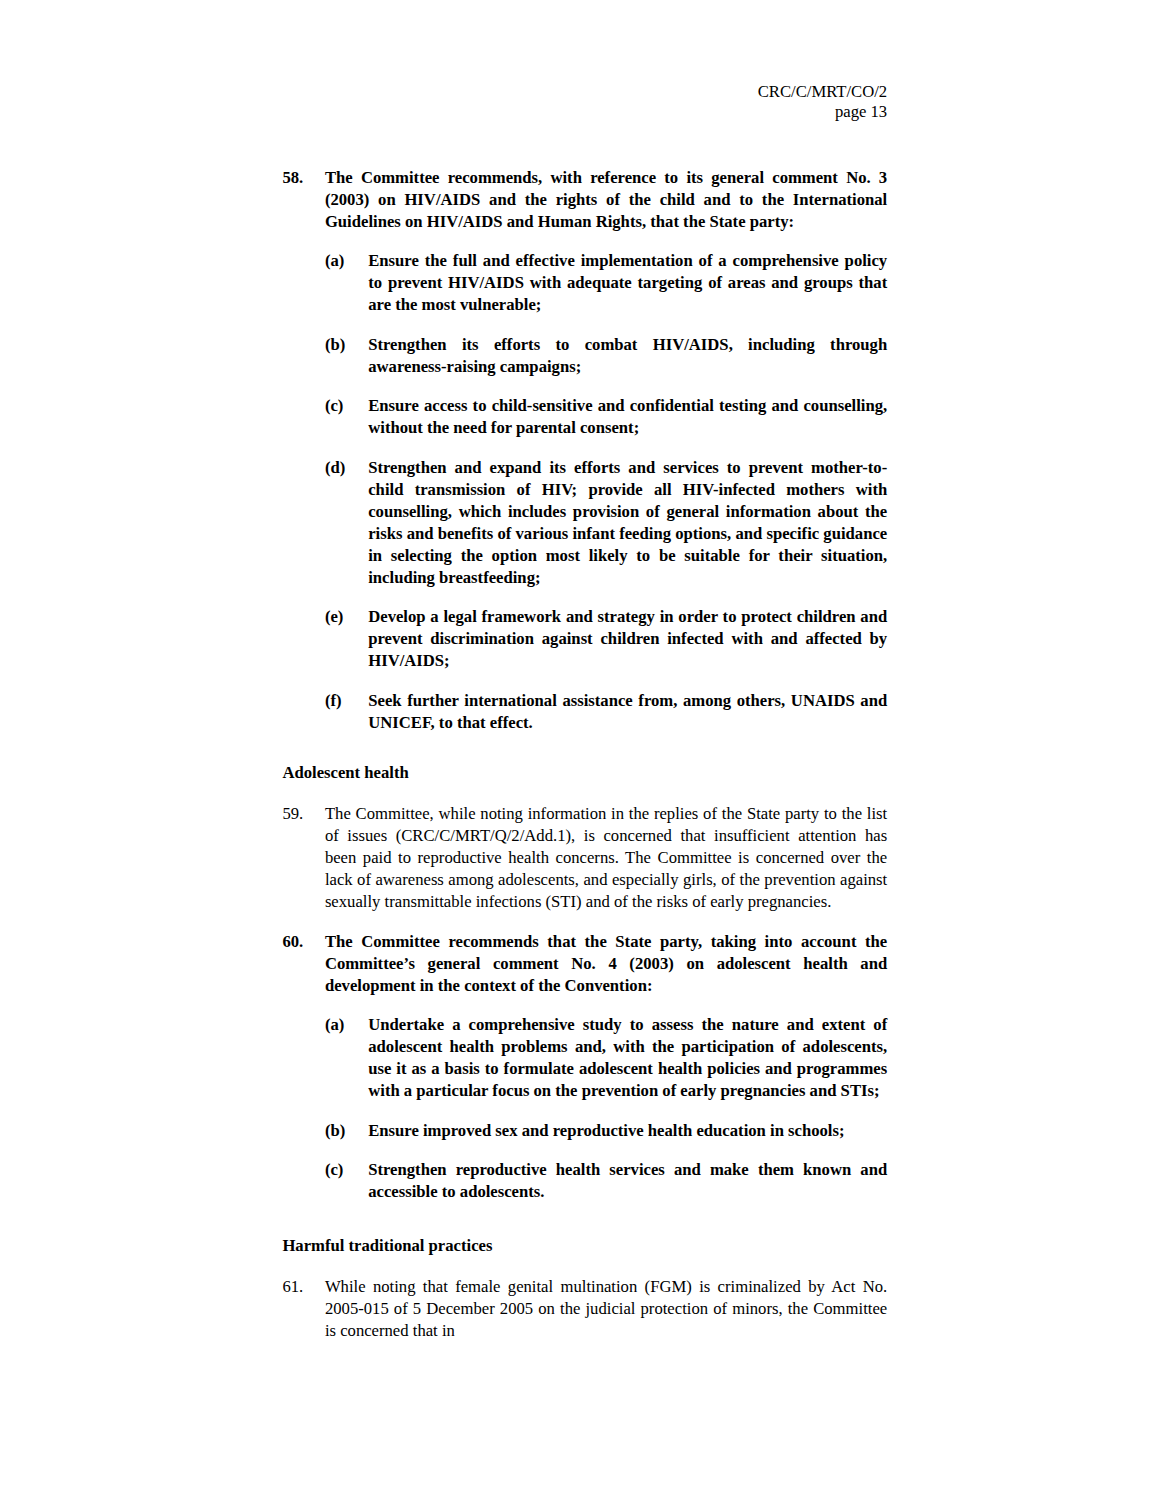CRC/C/MRT/CO/2 page 13
58.
The Committee recommends, with reference to its general comment No. 3 (2003) on HIV/AIDS and the rights of the child and to the International Guidelines on HIV/AIDS and Human Rights, that the State party:
(a)
Ensure the full and effective implementation of a comprehensive policy to prevent HIV/AIDS with adequate targeting of areas and groups that are the most vulnerable;
(b)
Strengthen its efforts to combat HIV/AIDS, including through awareness-raising campaigns;
(c)
Ensure access to child-sensitive and confidential testing and counselling, without the need for parental consent;
(d)
Strengthen and expand its efforts and services to prevent mother-to-child transmission of HIV; provide all HIV-infected mothers with counselling, which includes provision of general information about the risks and benefits of various infant feeding options, and specific guidance in selecting the option most likely to be suitable for their situation, including breastfeeding;
(e)
Develop a legal framework and strategy in order to protect children and prevent discrimination against children infected with and affected by HIV/AIDS;
(f)
Seek further international assistance from, among others, UNAIDS and UNICEF, to that effect.
Adolescent health
59.
The Committee, while noting information in the replies of the State party to the list of issues (CRC/C/MRT/Q/2/Add.1), is concerned that insufficient attention has been paid to reproductive health concerns. The Committee is concerned over the lack of awareness among adolescents, and especially girls, of the prevention against sexually transmittable infections (STI) and of the risks of early pregnancies.
60.
The Committee recommends that the State party, taking into account the Committee’s general comment No. 4 (2003) on adolescent health and development in the context of the Convention:
(a)
Undertake a comprehensive study to assess the nature and extent of adolescent health problems and, with the participation of adolescents, use it as a basis to formulate adolescent health policies and programmes with a particular focus on the prevention of early pregnancies and STIs;
(b)
Ensure improved sex and reproductive health education in schools;
(c)
Strengthen reproductive health services and make them known and accessible to adolescents.
Harmful traditional practices
61.
While noting that female genital multination (FGM) is criminalized by Act No. 2005-015 of 5 December 2005 on the judicial protection of minors, the Committee is concerned that in